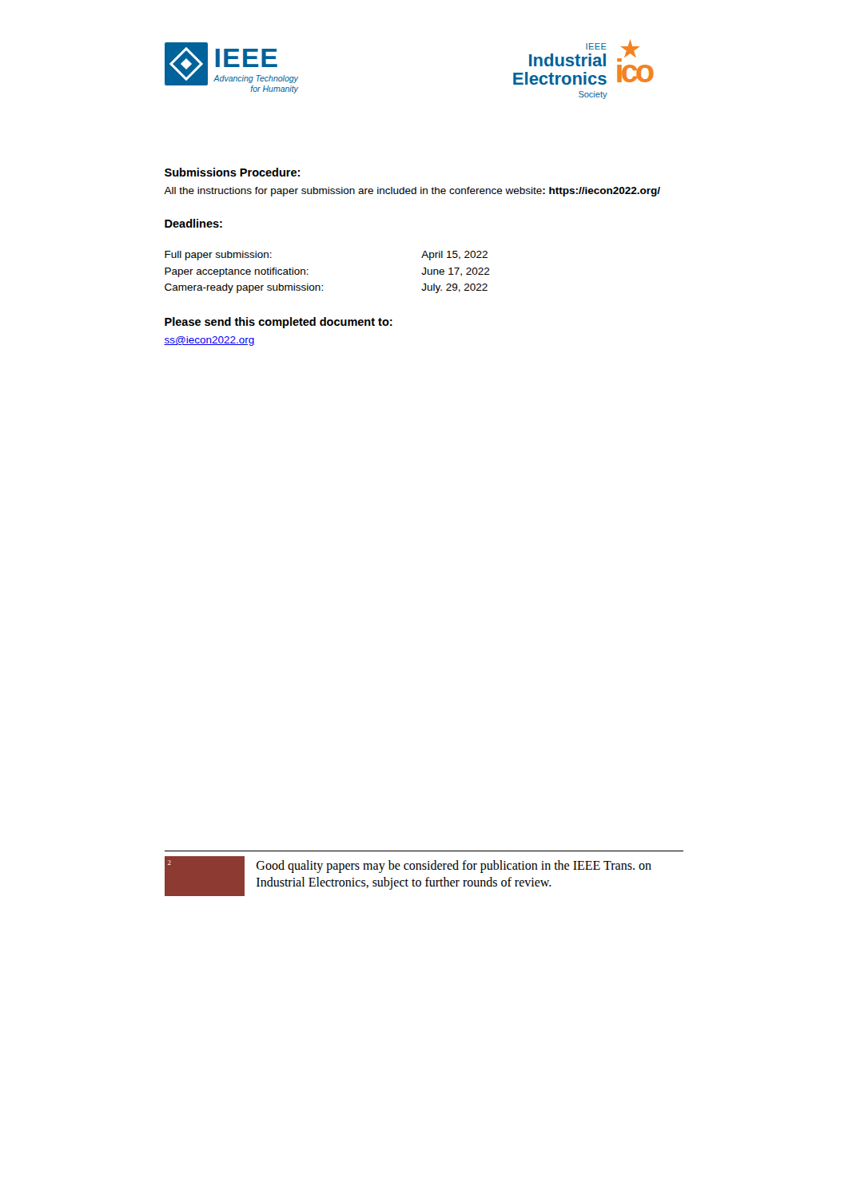IEEE Advancing Technology for Humanity
IEEE Industrial Electronics Society
ico
Submissions Procedure:
All the instructions for paper submission are included in the conference website: https://iecon2022.org/
Deadlines:
| Full paper submission: | April 15, 2022 |
| Paper acceptance notification: | June 17, 2022 |
| Camera-ready paper submission: | July. 29, 2022 |
Please send this completed document to:
ss@iecon2022.org
2
Good quality papers may be considered for publication in the IEEE Trans. on Industrial Electronics, subject to further rounds of review.